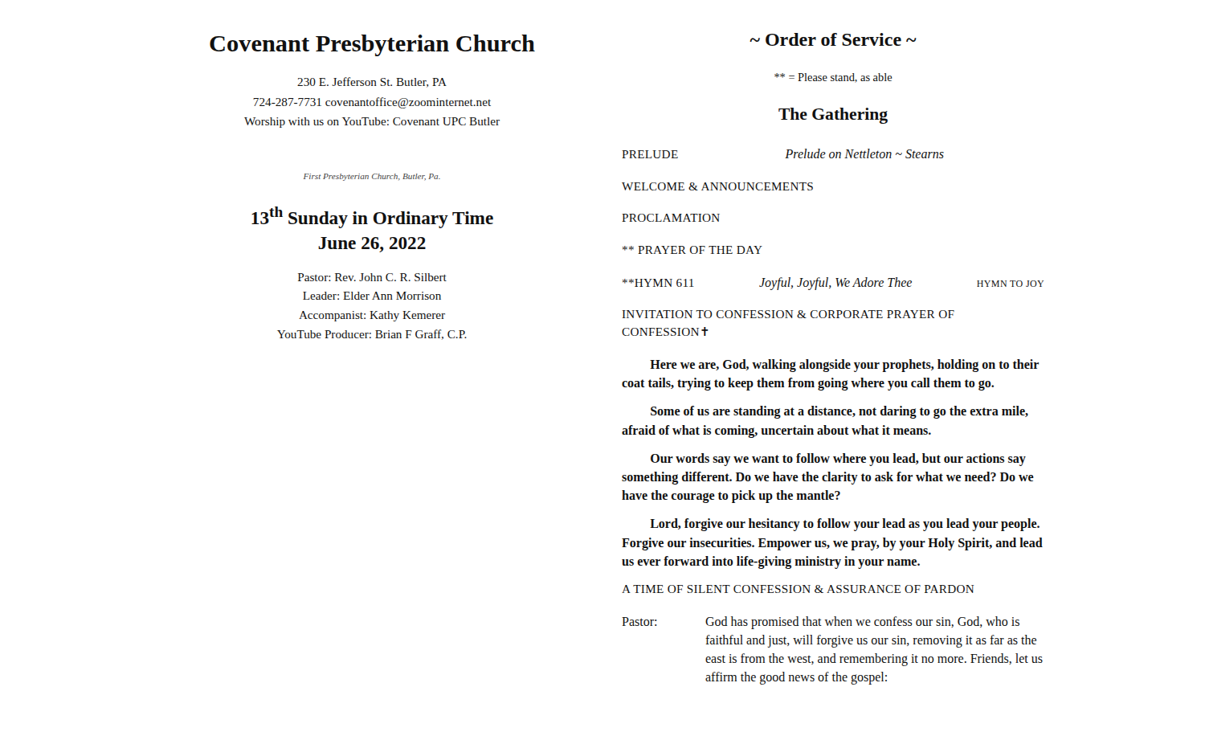Covenant Presbyterian Church
230 E. Jefferson St. Butler, PA
724-287-7731 covenantoffice@zoominternet.net
Worship with us on YouTube: Covenant UPC Butler
First Presbyterian Church, Butler, Pa.
13th Sunday in Ordinary Time
June 26, 2022
Pastor: Rev. John C. R. Silbert
Leader: Elder Ann Morrison
Accompanist: Kathy Kemerer
YouTube Producer: Brian F Graff, C.P.
~ Order of Service ~
** = Please stand, as able
The Gathering
Prelude Prelude on Nettleton ~ Stearns
Welcome & Announcements
Proclamation
** Prayer of the Day
**Hymn 611 Joyful, Joyful, We Adore Thee Hymn to Joy
Invitation to Confession & Corporate Prayer of Confession✝
Here we are, God, walking alongside your prophets, holding on to their coat tails, trying to keep them from going where you call them to go.
Some of us are standing at a distance, not daring to go the extra mile, afraid of what is coming, uncertain about what it means.
Our words say we want to follow where you lead, but our actions say something different. Do we have the clarity to ask for what we need? Do we have the courage to pick up the mantle?
Lord, forgive our hesitancy to follow your lead as you lead your people. Forgive our insecurities. Empower us, we pray, by your Holy Spirit, and lead us ever forward into life-giving ministry in your name.
A Time of Silent Confession & Assurance of Pardon
Pastor: God has promised that when we confess our sin, God, who is faithful and just, will forgive us our sin, removing it as far as the east is from the west, and remembering it no more. Friends, let us affirm the good news of the gospel: